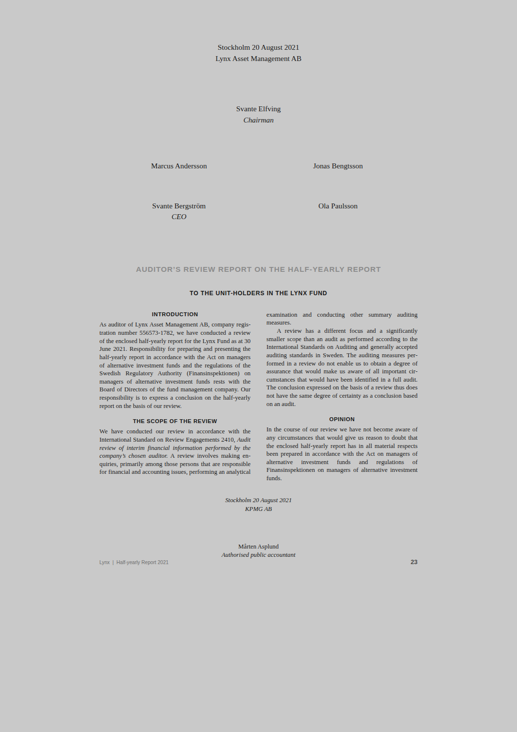Stockholm 20 August 2021
Lynx Asset Management AB
Svante Elfving
Chairman
| Marcus Andersson | Jonas Bengtsson |
| Svante Bergström CEO | Ola Paulsson |
AUDITOR’S REVIEW REPORT ON THE HALF-YEARLY REPORT
TO THE UNIT-HOLDERS IN THE LYNX FUND
INTRODUCTION
As auditor of Lynx Asset Management AB, company registration number 556573-1782, we have conducted a review of the enclosed half-yearly report for the Lynx Fund as at 30 June 2021. Responsibility for preparing and presenting the half-yearly report in accordance with the Act on managers of alternative investment funds and the regulations of the Swedish Regulatory Authority (Finansinspektionen) on managers of alternative investment funds rests with the Board of Directors of the fund management company. Our responsibility is to express a conclusion on the half-yearly report on the basis of our review.
THE SCOPE OF THE REVIEW
We have conducted our review in accordance with the International Standard on Review Engagements 2410, Audit review of interim financial information performed by the company’s chosen auditor. A review involves making enquiries, primarily among those persons that are responsible for financial and accounting issues, performing an analytical examination and conducting other summary auditing measures.
A review has a different focus and a significantly smaller scope than an audit as performed according to the International Standards on Auditing and generally accepted auditing standards in Sweden. The auditing measures performed in a review do not enable us to obtain a degree of assurance that would make us aware of all important circumstances that would have been identified in a full audit. The conclusion expressed on the basis of a review thus does not have the same degree of certainty as a conclusion based on an audit.
OPINION
In the course of our review we have not become aware of any circumstances that would give us reason to doubt that the enclosed half-yearly report has in all material respects been prepared in accordance with the Act on managers of alternative investment funds and regulations of Finansinspektionen on managers of alternative investment funds.
Stockholm 20 August 2021
KPMG AB
Mårten Asplund
Authorised public accountant
Lynx | Half-yearly Report 2021 23